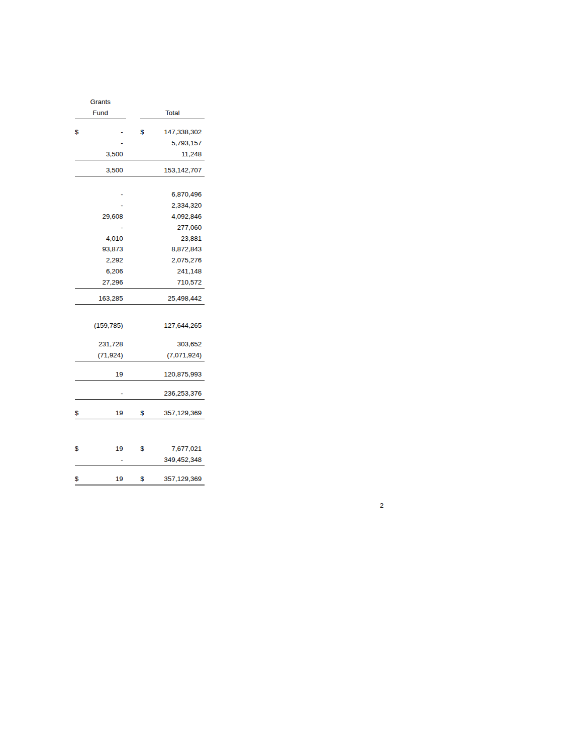| Grants | | |
| Fund | | Total |
| $ | - | | $ | 147,338,302 |
| | - | | | 5,793,157 |
| | 3,500 | | | 11,248 |
| | 3,500 | | | 153,142,707 |
| | - | | | 6,870,496 |
| | - | | | 2,334,320 |
| | 29,608 | | | 4,092,846 |
| | - | | | 277,060 |
| | 4,010 | | | 23,881 |
| | 93,873 | | | 8,872,843 |
| | 2,292 | | | 2,075,276 |
| | 6,206 | | | 241,148 |
| | 27,296 | | | 710,572 |
| | 163,285 | | | 25,498,442 |
| | (159,785) | | | 127,644,265 |
| | 231,728 | | | 303,652 |
| | (71,924) | | | (7,071,924) |
| | 19 | | | 120,875,993 |
| | - | | | 236,253,376 |
| $ | 19 | | $ | 357,129,369 |
| $ | 19 | | $ | 7,677,021 |
| | - | | | 349,452,348 |
| $ | 19 | | $ | 357,129,369 |
2